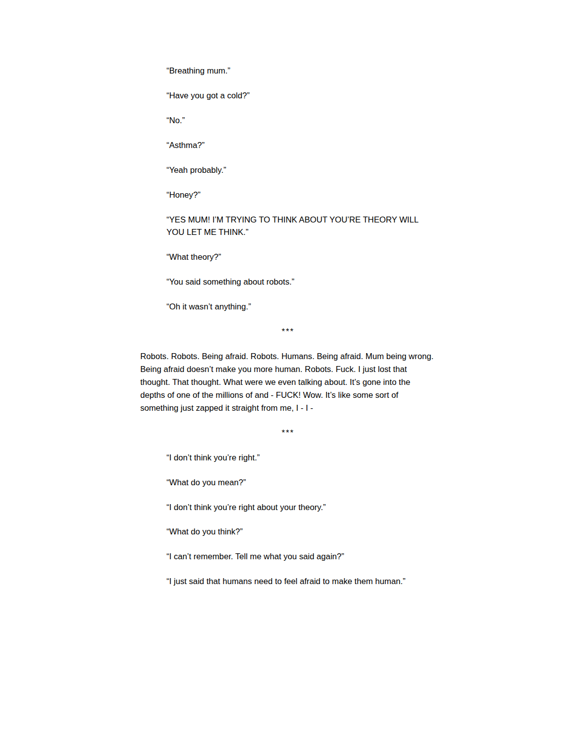“Breathing mum.”
“Have you got a cold?”
“No.”
“Asthma?”
“Yeah probably.”
“Honey?”
“YES MUM! I’M TRYING TO THINK ABOUT YOU’RE THEORY WILL YOU LET ME THINK.”
“What theory?”
“You said something about robots.”
“Oh it wasn’t anything.”
***
Robots. Robots. Being afraid. Robots. Humans. Being afraid. Mum being wrong. Being afraid doesn’t make you more human. Robots. Fuck. I just lost that thought. That thought. What were we even talking about. It’s gone into the depths of one of the millions of and - FUCK! Wow. It’s like some sort of something just zapped it straight from me, I - I -
***
“I don’t think you’re right.”
“What do you mean?”
“I don’t think you’re right about your theory.”
“What do you think?”
“I can’t remember. Tell me what you said again?”
“I just said that humans need to feel afraid to make them human.”